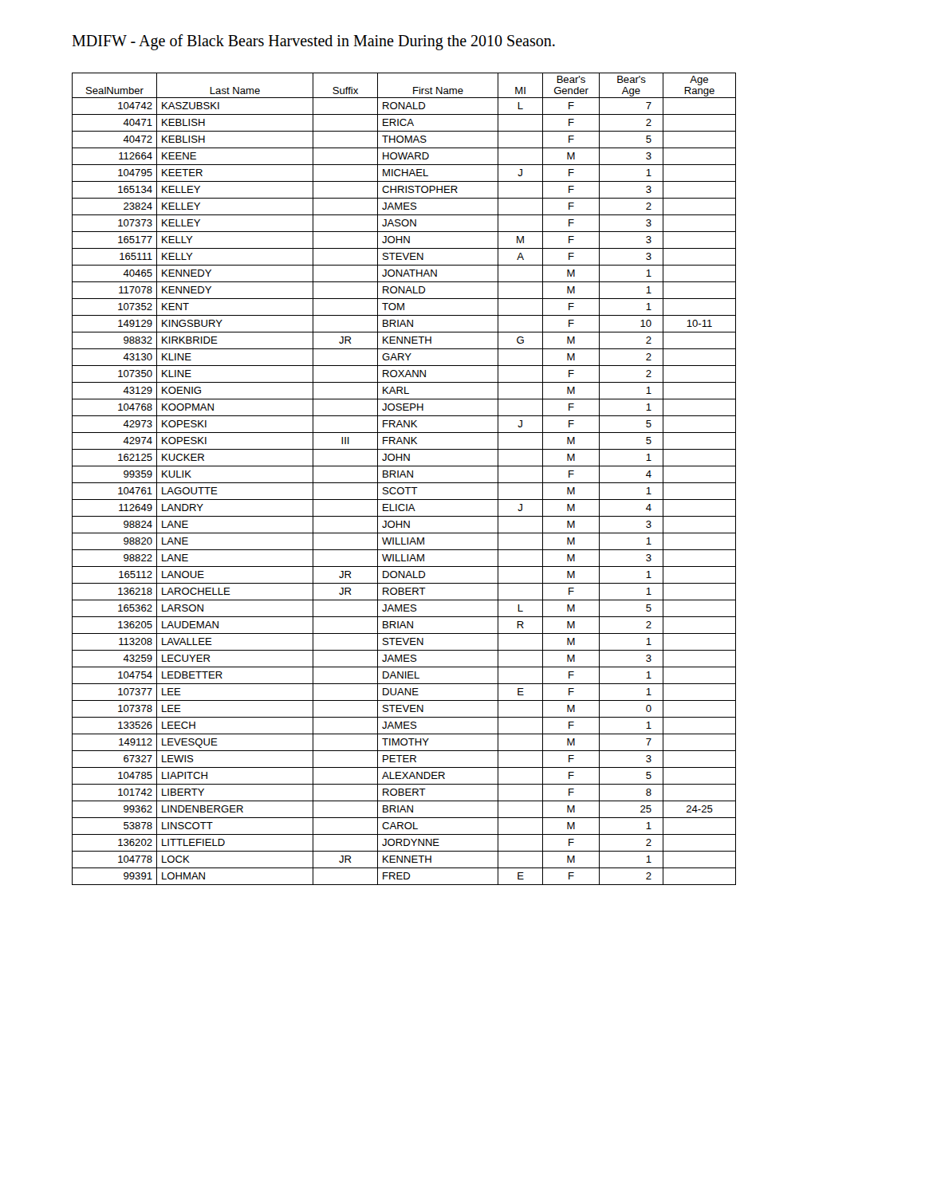MDIFW - Age of Black Bears Harvested in Maine During the 2010 Season.
| SealNumber | Last Name | Suffix | First Name | MI | Bear's Gender | Bear's Age | Age Range |
| --- | --- | --- | --- | --- | --- | --- | --- |
| 104742 | KASZUBSKI | | RONALD | L | F | 7 | |
| 40471 | KEBLISH | | ERICA | | F | 2 | |
| 40472 | KEBLISH | | THOMAS | | F | 5 | |
| 112664 | KEENE | | HOWARD | | M | 3 | |
| 104795 | KEETER | | MICHAEL | J | F | 1 | |
| 165134 | KELLEY | | CHRISTOPHER | | F | 3 | |
| 23824 | KELLEY | | JAMES | | F | 2 | |
| 107373 | KELLEY | | JASON | | F | 3 | |
| 165177 | KELLY | | JOHN | M | F | 3 | |
| 165111 | KELLY | | STEVEN | A | F | 3 | |
| 40465 | KENNEDY | | JONATHAN | | M | 1 | |
| 117078 | KENNEDY | | RONALD | | M | 1 | |
| 107352 | KENT | | TOM | | F | 1 | |
| 149129 | KINGSBURY | | BRIAN | | F | 10 | 10-11 |
| 98832 | KIRKBRIDE | JR | KENNETH | G | M | 2 | |
| 43130 | KLINE | | GARY | | M | 2 | |
| 107350 | KLINE | | ROXANN | | F | 2 | |
| 43129 | KOENIG | | KARL | | M | 1 | |
| 104768 | KOOPMAN | | JOSEPH | | F | 1 | |
| 42973 | KOPESKI | | FRANK | J | F | 5 | |
| 42974 | KOPESKI | III | FRANK | | M | 5 | |
| 162125 | KUCKER | | JOHN | | M | 1 | |
| 99359 | KULIK | | BRIAN | | F | 4 | |
| 104761 | LAGOUTTE | | SCOTT | | M | 1 | |
| 112649 | LANDRY | | ELICIA | J | M | 4 | |
| 98824 | LANE | | JOHN | | M | 3 | |
| 98820 | LANE | | WILLIAM | | M | 1 | |
| 98822 | LANE | | WILLIAM | | M | 3 | |
| 165112 | LANOUE | JR | DONALD | | M | 1 | |
| 136218 | LAROCHELLE | JR | ROBERT | | F | 1 | |
| 165362 | LARSON | | JAMES | L | M | 5 | |
| 136205 | LAUDEMAN | | BRIAN | R | M | 2 | |
| 113208 | LAVALLEE | | STEVEN | | M | 1 | |
| 43259 | LECUYER | | JAMES | | M | 3 | |
| 104754 | LEDBETTER | | DANIEL | | F | 1 | |
| 107377 | LEE | | DUANE | E | F | 1 | |
| 107378 | LEE | | STEVEN | | M | 0 | |
| 133526 | LEECH | | JAMES | | F | 1 | |
| 149112 | LEVESQUE | | TIMOTHY | | M | 7 | |
| 67327 | LEWIS | | PETER | | F | 3 | |
| 104785 | LIAPITCH | | ALEXANDER | | F | 5 | |
| 101742 | LIBERTY | | ROBERT | | F | 8 | |
| 99362 | LINDENBERGER | | BRIAN | | M | 25 | 24-25 |
| 53878 | LINSCOTT | | CAROL | | M | 1 | |
| 136202 | LITTLEFIELD | | JORDYNNE | | F | 2 | |
| 104778 | LOCK | JR | KENNETH | | M | 1 | |
| 99391 | LOHMAN | | FRED | E | F | 2 | |